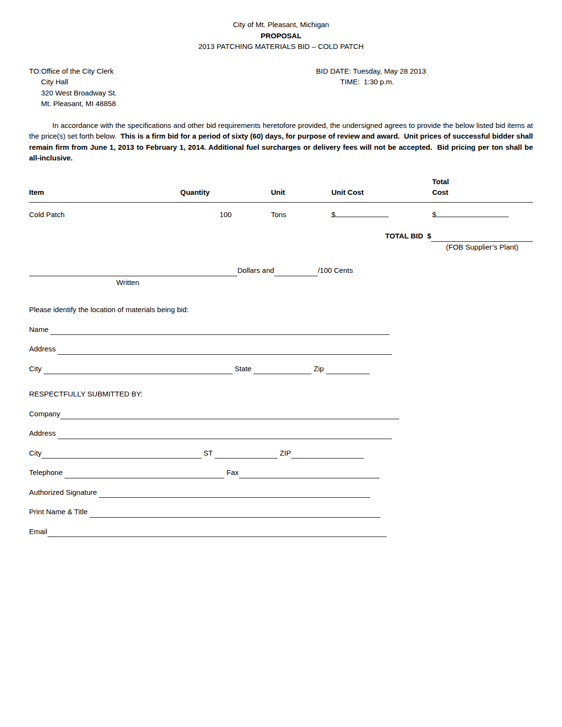City of Mt. Pleasant, Michigan PROPOSAL 2013 PATCHING MATERIALS BID – COLD PATCH
| TO: | Office of the City Clerk | BID DATE: Tuesday, May 28 2013 |
| | City Hall | TIME: 1:30 p.m. |
| | 320 West Broadway St. | |
| | Mt. Pleasant, MI 48858 | |
In accordance with the specifications and other bid requirements heretofore provided, the undersigned agrees to provide the below listed bid items at the price(s) set forth below. This is a firm bid for a period of sixty (60) days, for purpose of review and award. Unit prices of successful bidder shall remain firm from June 1, 2013 to February 1, 2014. Additional fuel surcharges or delivery fees will not be accepted. Bid pricing per ton shall be all-inclusive.
| Item | Quantity | Unit | Unit Cost | Total Cost |
| --- | --- | --- | --- | --- |
| Cold Patch | 100 | Tons | $ | $ |
TOTAL BID $
(FOB Supplier’s Plant)
Dollars and /100 Cents
Written
Please identify the location of materials being bid:
Name
Address
City State Zip
RESPECTFULLY SUBMITTED BY:
Company
Address
City ST ZIP
Telephone Fax
Authorized Signature
Print Name & Title
Email